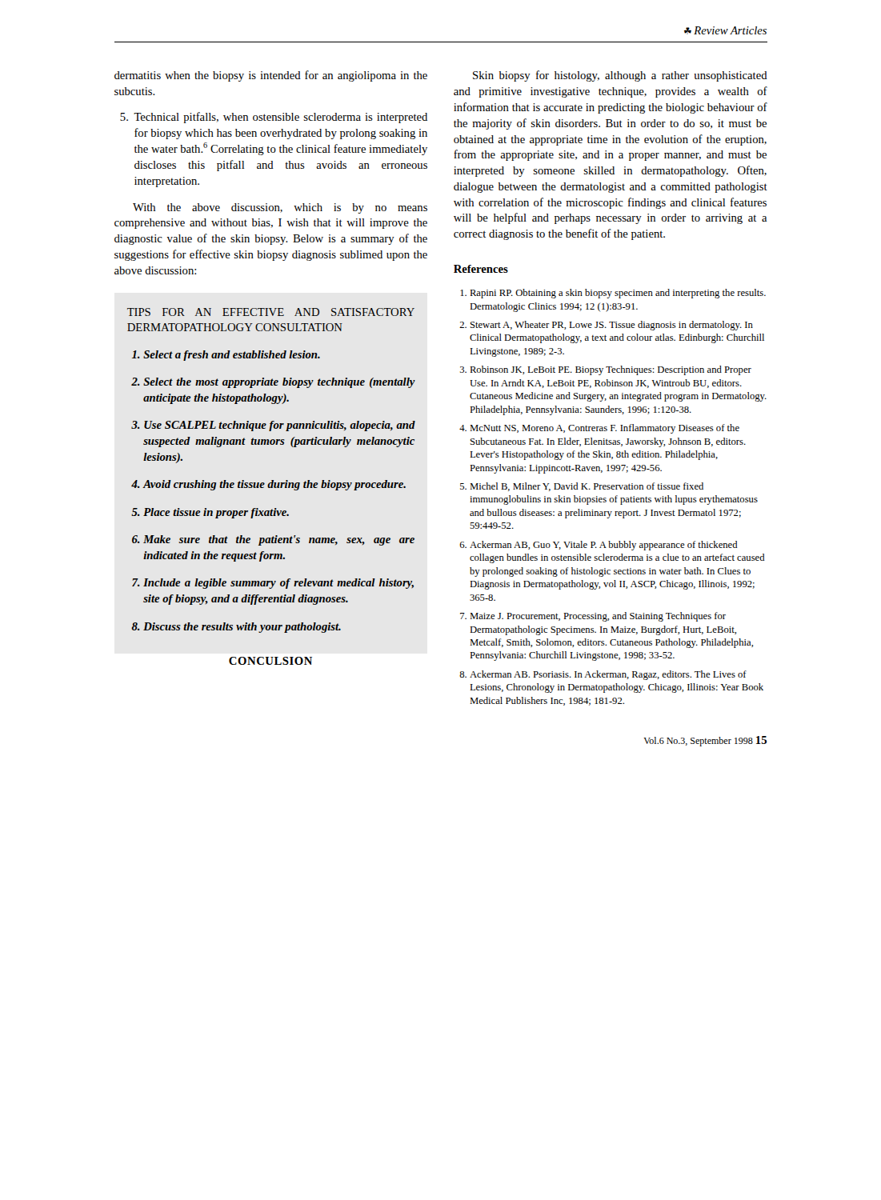☘Review Articles
dermatitis when the biopsy is intended for an angiolipoma in the subcutis.
Technical pitfalls, when ostensible scleroderma is interpreted for biopsy which has been overhydrated by prolong soaking in the water bath.6 Correlating to the clinical feature immediately discloses this pitfall and thus avoids an erroneous interpretation.
With the above discussion, which is by no means comprehensive and without bias, I wish that it will improve the diagnostic value of the skin biopsy. Below is a summary of the suggestions for effective skin biopsy diagnosis sublimed upon the above discussion:
TIPS FOR AN EFFECTIVE AND SATISFACTORY DERMATOPATHOLOGY CONSULTATION
Select a fresh and established lesion.
Select the most appropriate biopsy technique (mentally anticipate the histopathology).
Use SCALPEL technique for panniculitis, alopecia, and suspected malignant tumors (particularly melanocytic lesions).
Avoid crushing the tissue during the biopsy procedure.
Place tissue in proper fixative.
Make sure that the patient's name, sex, age are indicated in the request form.
Include a legible summary of relevant medical history, site of biopsy, and a differential diagnoses.
Discuss the results with your pathologist.
CONCULSION
Skin biopsy for histology, although a rather unsophisticated and primitive investigative technique, provides a wealth of information that is accurate in predicting the biologic behaviour of the majority of skin disorders. But in order to do so, it must be obtained at the appropriate time in the evolution of the eruption, from the appropriate site, and in a proper manner, and must be interpreted by someone skilled in dermatopathology. Often, dialogue between the dermatologist and a committed pathologist with correlation of the microscopic findings and clinical features will be helpful and perhaps necessary in order to arriving at a correct diagnosis to the benefit of the patient.
References
Rapini RP. Obtaining a skin biopsy specimen and interpreting the results. Dermatologic Clinics 1994; 12 (1):83-91.
Stewart A, Wheater PR, Lowe JS. Tissue diagnosis in dermatology. In Clinical Dermatopathology, a text and colour atlas. Edinburgh: Churchill Livingstone, 1989; 2-3.
Robinson JK, LeBoit PE. Biopsy Techniques: Description and Proper Use. In Arndt KA, LeBoit PE, Robinson JK, Wintroub BU, editors. Cutaneous Medicine and Surgery, an integrated program in Dermatology. Philadelphia, Pennsylvania: Saunders, 1996; 1:120-38.
McNutt NS, Moreno A, Contreras F. Inflammatory Diseases of the Subcutaneous Fat. In Elder, Elenitsas, Jaworsky, Johnson B, editors. Lever's Histopathology of the Skin, 8th edition. Philadelphia, Pennsylvania: Lippincott-Raven, 1997; 429-56.
Michel B, Milner Y, David K. Preservation of tissue fixed immunoglobulins in skin biopsies of patients with lupus erythematosus and bullous diseases: a preliminary report. J Invest Dermatol 1972; 59:449-52.
Ackerman AB, Guo Y, Vitale P. A bubbly appearance of thickened collagen bundles in ostensible scleroderma is a clue to an artefact caused by prolonged soaking of histologic sections in water bath. In Clues to Diagnosis in Dermatopathology, vol II, ASCP, Chicago, Illinois, 1992; 365-8.
Maize J. Procurement, Processing, and Staining Techniques for Dermatopathologic Specimens. In Maize, Burgdorf, Hurt, LeBoit, Metcalf, Smith, Solomon, editors. Cutaneous Pathology. Philadelphia, Pennsylvania: Churchill Livingstone, 1998; 33-52.
Ackerman AB. Psoriasis. In Ackerman, Ragaz, editors. The Lives of Lesions, Chronology in Dermatopathology. Chicago, Illinois: Year Book Medical Publishers Inc, 1984; 181-92.
Vol.6 No.3, September 1998 15